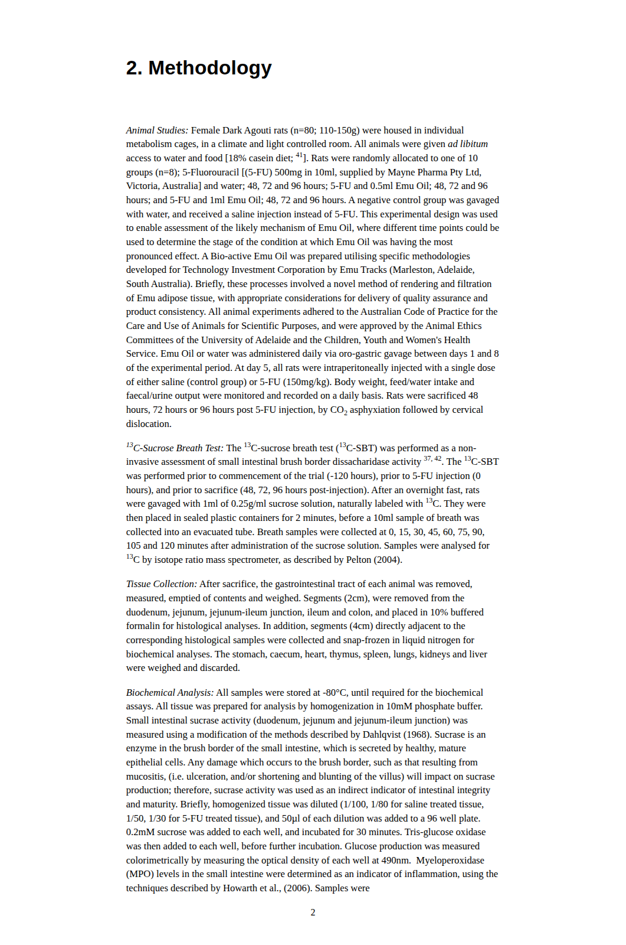2. Methodology
Animal Studies: Female Dark Agouti rats (n=80; 110-150g) were housed in individual metabolism cages, in a climate and light controlled room. All animals were given ad libitum access to water and food [18% casein diet; 41]. Rats were randomly allocated to one of 10 groups (n=8); 5-Fluorouracil [(5-FU) 500mg in 10ml, supplied by Mayne Pharma Pty Ltd, Victoria, Australia] and water; 48, 72 and 96 hours; 5-FU and 0.5ml Emu Oil; 48, 72 and 96 hours; and 5-FU and 1ml Emu Oil; 48, 72 and 96 hours. A negative control group was gavaged with water, and received a saline injection instead of 5-FU. This experimental design was used to enable assessment of the likely mechanism of Emu Oil, where different time points could be used to determine the stage of the condition at which Emu Oil was having the most pronounced effect. A Bio-active Emu Oil was prepared utilising specific methodologies developed for Technology Investment Corporation by Emu Tracks (Marleston, Adelaide, South Australia). Briefly, these processes involved a novel method of rendering and filtration of Emu adipose tissue, with appropriate considerations for delivery of quality assurance and product consistency. All animal experiments adhered to the Australian Code of Practice for the Care and Use of Animals for Scientific Purposes, and were approved by the Animal Ethics Committees of the University of Adelaide and the Children, Youth and Women's Health Service. Emu Oil or water was administered daily via oro-gastric gavage between days 1 and 8 of the experimental period. At day 5, all rats were intraperitoneally injected with a single dose of either saline (control group) or 5-FU (150mg/kg). Body weight, feed/water intake and faecal/urine output were monitored and recorded on a daily basis. Rats were sacrificed 48 hours, 72 hours or 96 hours post 5-FU injection, by CO2 asphyxiation followed by cervical dislocation.
13C-Sucrose Breath Test: The 13C-sucrose breath test (13C-SBT) was performed as a non-invasive assessment of small intestinal brush border dissacharidase activity 37, 42. The 13C-SBT was performed prior to commencement of the trial (-120 hours), prior to 5-FU injection (0 hours), and prior to sacrifice (48, 72, 96 hours post-injection). After an overnight fast, rats were gavaged with 1ml of 0.25g/ml sucrose solution, naturally labeled with 13C. They were then placed in sealed plastic containers for 2 minutes, before a 10ml sample of breath was collected into an evacuated tube. Breath samples were collected at 0, 15, 30, 45, 60, 75, 90, 105 and 120 minutes after administration of the sucrose solution. Samples were analysed for 13C by isotope ratio mass spectrometer, as described by Pelton (2004).
Tissue Collection: After sacrifice, the gastrointestinal tract of each animal was removed, measured, emptied of contents and weighed. Segments (2cm), were removed from the duodenum, jejunum, jejunum-ileum junction, ileum and colon, and placed in 10% buffered formalin for histological analyses. In addition, segments (4cm) directly adjacent to the corresponding histological samples were collected and snap-frozen in liquid nitrogen for biochemical analyses. The stomach, caecum, heart, thymus, spleen, lungs, kidneys and liver were weighed and discarded.
Biochemical Analysis: All samples were stored at -80°C, until required for the biochemical assays. All tissue was prepared for analysis by homogenization in 10mM phosphate buffer. Small intestinal sucrase activity (duodenum, jejunum and jejunum-ileum junction) was measured using a modification of the methods described by Dahlqvist (1968). Sucrase is an enzyme in the brush border of the small intestine, which is secreted by healthy, mature epithelial cells. Any damage which occurs to the brush border, such as that resulting from mucositis, (i.e. ulceration, and/or shortening and blunting of the villus) will impact on sucrase production; therefore, sucrase activity was used as an indirect indicator of intestinal integrity and maturity. Briefly, homogenized tissue was diluted (1/100, 1/80 for saline treated tissue, 1/50, 1/30 for 5-FU treated tissue), and 50µl of each dilution was added to a 96 well plate. 0.2mM sucrose was added to each well, and incubated for 30 minutes. Tris-glucose oxidase was then added to each well, before further incubation. Glucose production was measured colorimetrically by measuring the optical density of each well at 490nm. Myeloperoxidase (MPO) levels in the small intestine were determined as an indicator of inflammation, using the techniques described by Howarth et al., (2006). Samples were
2